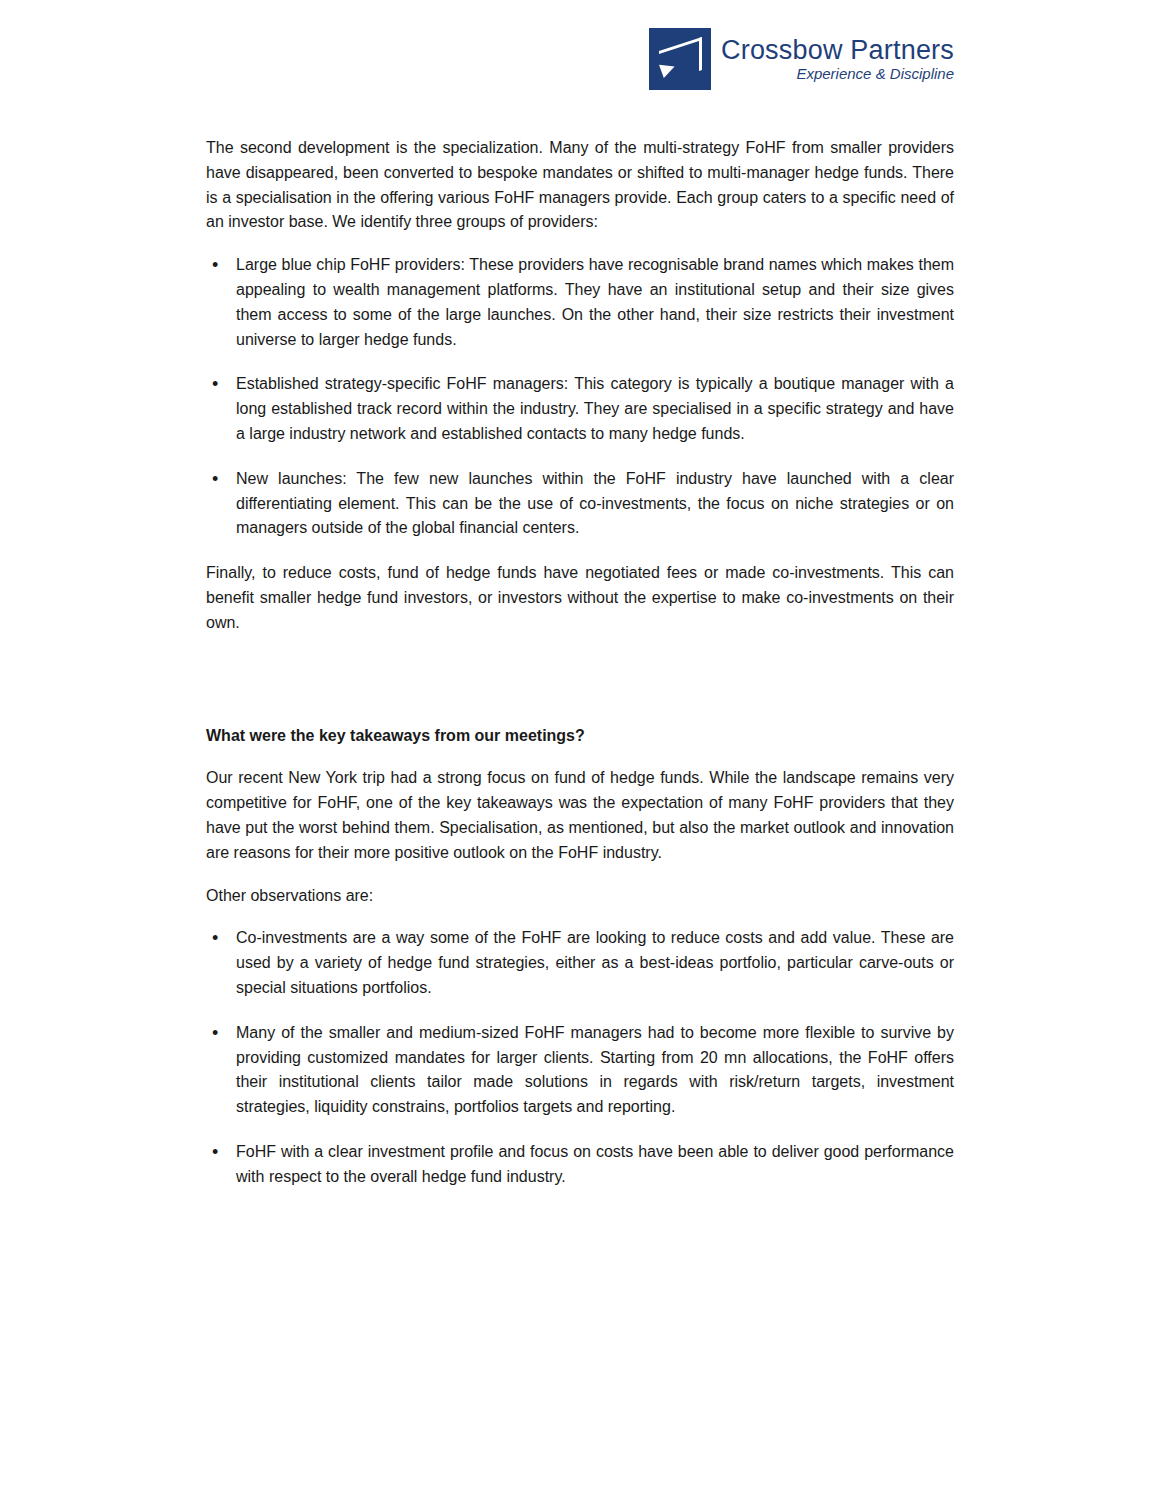Crossbow Partners
Experience & Discipline
The second development is the specialization. Many of the multi-strategy FoHF from smaller providers have disappeared, been converted to bespoke mandates or shifted to multi-manager hedge funds. There is a specialisation in the offering various FoHF managers provide. Each group caters to a specific need of an investor base. We identify three groups of providers:
Large blue chip FoHF providers: These providers have recognisable brand names which makes them appealing to wealth management platforms. They have an institutional setup and their size gives them access to some of the large launches. On the other hand, their size restricts their investment universe to larger hedge funds.
Established strategy-specific FoHF managers: This category is typically a boutique manager with a long established track record within the industry. They are specialised in a specific strategy and have a large industry network and established contacts to many hedge funds.
New launches: The few new launches within the FoHF industry have launched with a clear differentiating element. This can be the use of co-investments, the focus on niche strategies or on managers outside of the global financial centers.
Finally, to reduce costs, fund of hedge funds have negotiated fees or made co-investments. This can benefit smaller hedge fund investors, or investors without the expertise to make co-investments on their own.
What were the key takeaways from our meetings?
Our recent New York trip had a strong focus on fund of hedge funds. While the landscape remains very competitive for FoHF, one of the key takeaways was the expectation of many FoHF providers that they have put the worst behind them. Specialisation, as mentioned, but also the market outlook and innovation are reasons for their more positive outlook on the FoHF industry.
Other observations are:
Co-investments are a way some of the FoHF are looking to reduce costs and add value. These are used by a variety of hedge fund strategies, either as a best-ideas portfolio, particular carve-outs or special situations portfolios.
Many of the smaller and medium-sized FoHF managers had to become more flexible to survive by providing customized mandates for larger clients. Starting from 20 mn allocations, the FoHF offers their institutional clients tailor made solutions in regards with risk/return targets, investment strategies, liquidity constrains, portfolios targets and reporting.
FoHF with a clear investment profile and focus on costs have been able to deliver good performance with respect to the overall hedge fund industry.